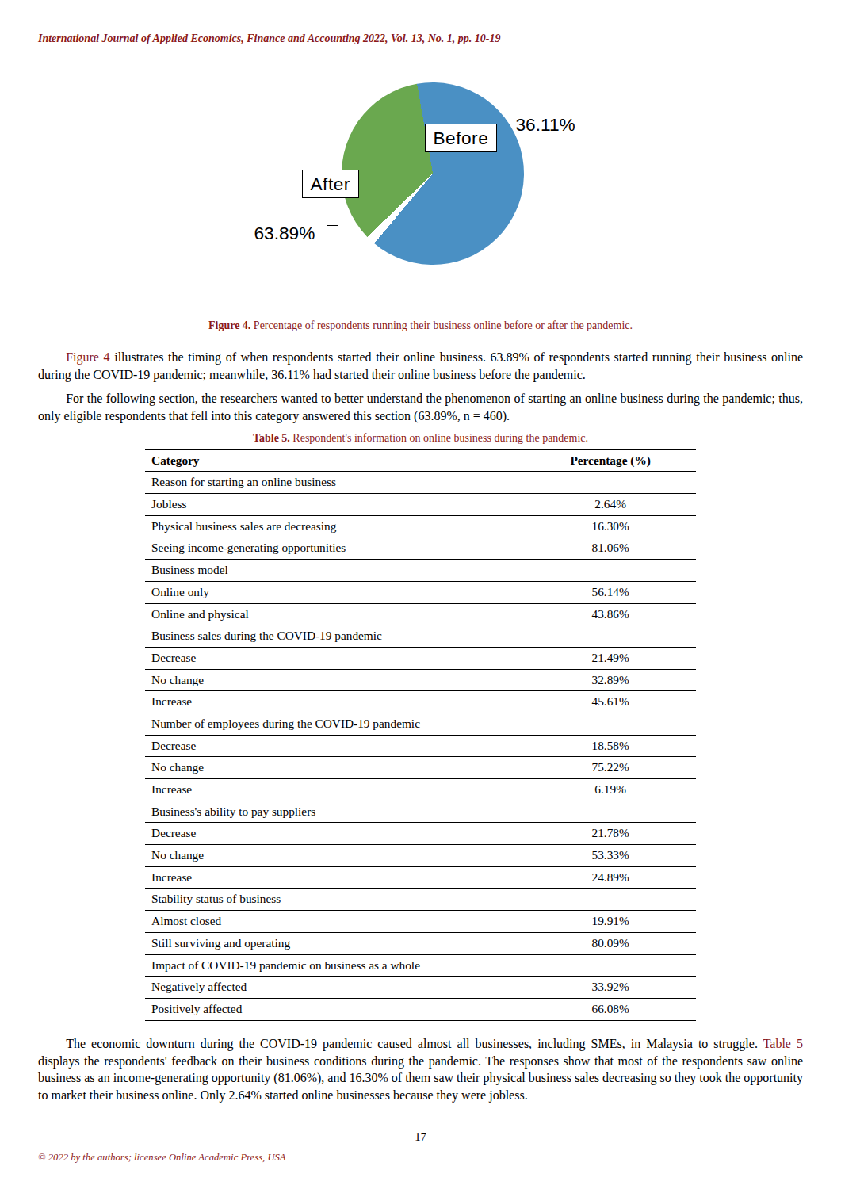International Journal of Applied Economics, Finance and Accounting 2022, Vol. 13, No. 1, pp. 10-19
Before
After
36.11%
63.89%
Figure 4. Percentage of respondents running their business online before or after the pandemic.
Figure 4 illustrates the timing of when respondents started their online business. 63.89% of respondents started running their business online during the COVID-19 pandemic; meanwhile, 36.11% had started their online business before the pandemic.
For the following section, the researchers wanted to better understand the phenomenon of starting an online business during the pandemic; thus, only eligible respondents that fell into this category answered this section (63.89%, n = 460).
Table 5. Respondent's information on online business during the pandemic.
| Category | Percentage (%) |
| --- | --- |
| Reason for starting an online business |
| Jobless | 2.64% |
| Physical business sales are decreasing | 16.30% |
| Seeing income-generating opportunities | 81.06% |
| Business model |
| Online only | 56.14% |
| Online and physical | 43.86% |
| Business sales during the COVID-19 pandemic |
| Decrease | 21.49% |
| No change | 32.89% |
| Increase | 45.61% |
| Number of employees during the COVID-19 pandemic |
| Decrease | 18.58% |
| No change | 75.22% |
| Increase | 6.19% |
| Business's ability to pay suppliers |
| Decrease | 21.78% |
| No change | 53.33% |
| Increase | 24.89% |
| Stability status of business |
| Almost closed | 19.91% |
| Still surviving and operating | 80.09% |
| Impact of COVID-19 pandemic on business as a whole |
| Negatively affected | 33.92% |
| Positively affected | 66.08% |
The economic downturn during the COVID-19 pandemic caused almost all businesses, including SMEs, in Malaysia to struggle. Table 5 displays the respondents' feedback on their business conditions during the pandemic. The responses show that most of the respondents saw online business as an income-generating opportunity (81.06%), and 16.30% of them saw their physical business sales decreasing so they took the opportunity to market their business online. Only 2.64% started online businesses because they were jobless.
17
© 2022 by the authors; licensee Online Academic Press, USA